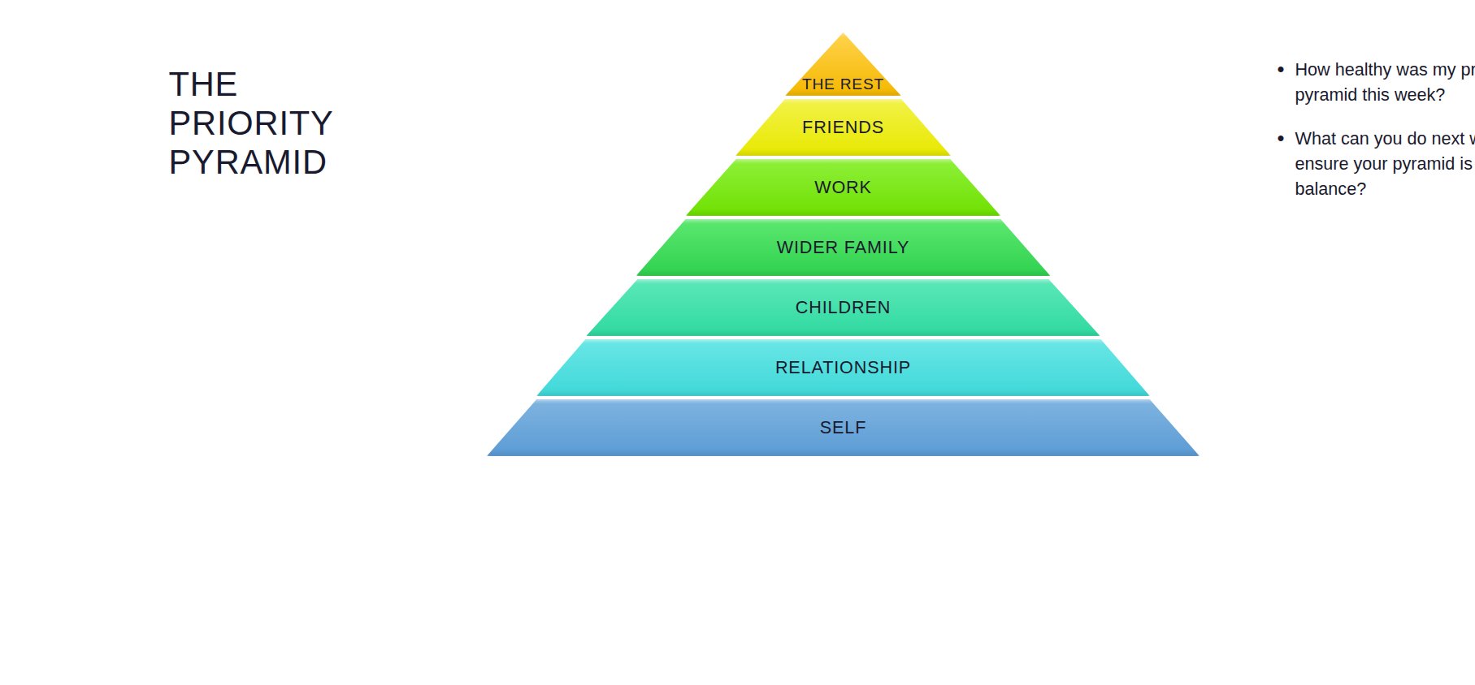The Priority Pyramid
The Rest
Friends
Work
Wider Family
Children
Relationship
Self
How healthy was my priority pyramid this week?
What can you do next week to ensure your pyramid is in balance?